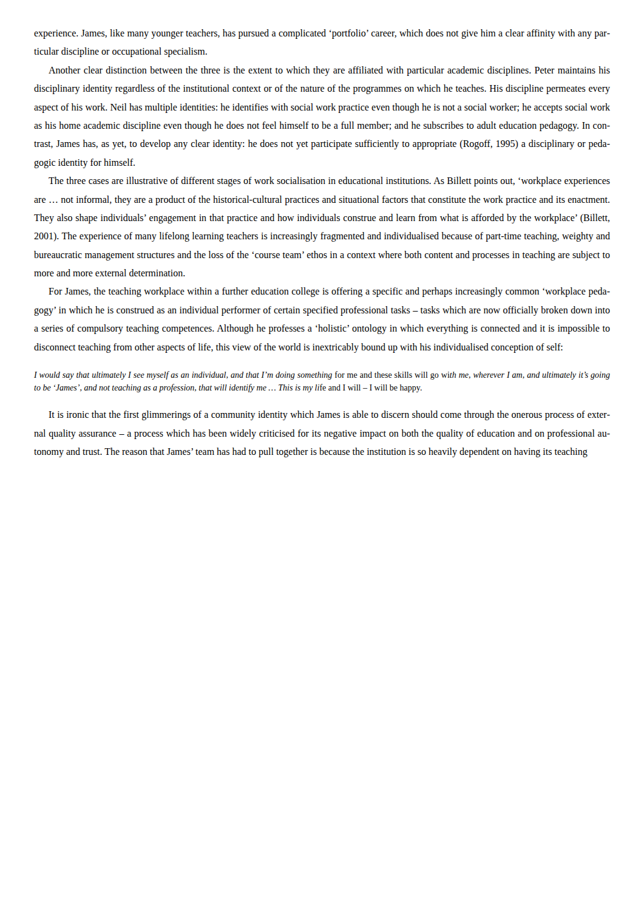experience. James, like many younger teachers, has pursued a complicated ‘portfolio’ career, which does not give him a clear affinity with any particular discipline or occupational specialism.
Another clear distinction between the three is the extent to which they are affiliated with particular academic disciplines. Peter maintains his disciplinary identity regardless of the institutional context or of the nature of the programmes on which he teaches. His discipline permeates every aspect of his work. Neil has multiple identities: he identifies with social work practice even though he is not a social worker; he accepts social work as his home academic discipline even though he does not feel himself to be a full member; and he subscribes to adult education pedagogy. In contrast, James has, as yet, to develop any clear identity: he does not yet participate sufficiently to appropriate (Rogoff, 1995) a disciplinary or pedagogic identity for himself.
The three cases are illustrative of different stages of work socialisation in educational institutions. As Billett points out, ‘workplace experiences are … not informal, they are a product of the historical-cultural practices and situational factors that constitute the work practice and its enactment. They also shape individuals’ engagement in that practice and how individuals construe and learn from what is afforded by the workplace’ (Billett, 2001). The experience of many lifelong learning teachers is increasingly fragmented and individualised because of part-time teaching, weighty and bureaucratic management structures and the loss of the ‘course team’ ethos in a context where both content and processes in teaching are subject to more and more external determination.
For James, the teaching workplace within a further education college is offering a specific and perhaps increasingly common ‘workplace pedagogy’ in which he is construed as an individual performer of certain specified professional tasks – tasks which are now officially broken down into a series of compulsory teaching competences. Although he professes a ‘holistic’ ontology in which everything is connected and it is impossible to disconnect teaching from other aspects of life, this view of the world is inextricably bound up with his individualised conception of self:
I would say that ultimately I see myself as an individual, and that I’m doing something for me and these skills will go with me, wherever I am, and ultimately it’s going to be ‘James’, and not teaching as a profession, that will identify me … This is my life and I will – I will be happy.
It is ironic that the first glimmerings of a community identity which James is able to discern should come through the onerous process of external quality assurance – a process which has been widely criticised for its negative impact on both the quality of education and on professional autonomy and trust. The reason that James’ team has had to pull together is because the institution is so heavily dependent on having its teaching